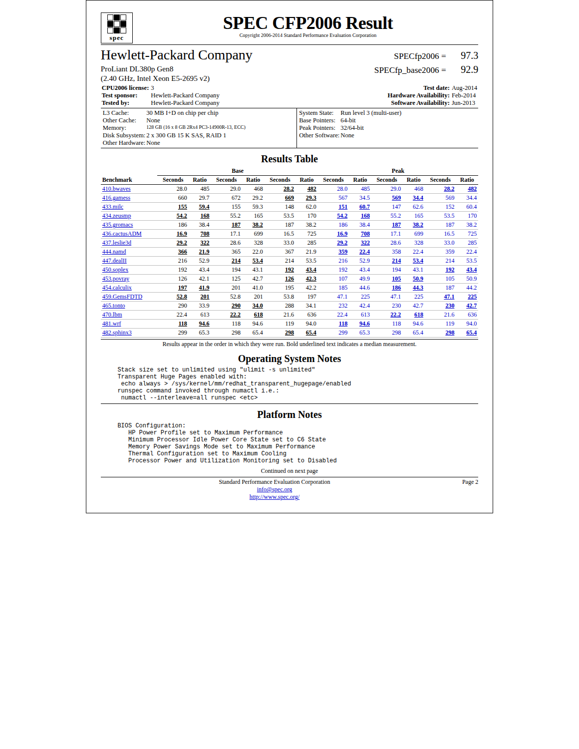spec
SPEC CFP2006 Result
Copyright 2006-2014 Standard Performance Evaluation Corporation
Hewlett-Packard Company
SPECfp2006 = 97.3
ProLiant DL380p Gen8
(2.40 GHz, Intel Xeon E5-2695 v2)
SPECfp_base2006 = 92.9
| CPU2006 license: | 3 | Test date: | Aug-2014 |
| Test sponsor: | Hewlett-Packard Company | Hardware Availability: | Feb-2014 |
| Tested by: | Hewlett-Packard Company | Software Availability: | Jun-2013 |
| L3 Cache: | 30 MB I+D on chip per chip |
| Other Cache: | None |
| Memory: | 128 GB (16 x 8 GB 2Rx4 PC3-14900R-13, ECC) |
| Disk Subsystem: | 2 x 300 GB 15 K SAS, RAID 1 |
| Other Hardware: | None |
| System State: | Run level 3 (multi-user) |
| Base Pointers: | 64-bit |
| Peak Pointers: | 32/64-bit |
| Other Software: | None |
Results Table
| | Base | Peak |
| --- | --- | --- |
| Benchmark | Seconds | Ratio | Seconds | Ratio | Seconds | Ratio | Seconds | Ratio | Seconds | Ratio | Seconds | Ratio |
| 410.bwaves | 28.0 | 485 | 29.0 | 468 | 28.2 | 482 | 28.0 | 485 | 29.0 | 468 | 28.2 | 482 |
| 416.gamess | 660 | 29.7 | 672 | 29.2 | 669 | 29.3 | 567 | 34.5 | 569 | 34.4 | 569 | 34.4 |
| 433.milc | 155 | 59.4 | 155 | 59.3 | 148 | 62.0 | 151 | 60.7 | 147 | 62.6 | 152 | 60.4 |
| 434.zeusmp | 54.2 | 168 | 55.2 | 165 | 53.5 | 170 | 54.2 | 168 | 55.2 | 165 | 53.5 | 170 |
| 435.gromacs | 186 | 38.4 | 187 | 38.2 | 187 | 38.2 | 186 | 38.4 | 187 | 38.2 | 187 | 38.2 |
| 436.cactusADM | 16.9 | 708 | 17.1 | 699 | 16.5 | 725 | 16.9 | 708 | 17.1 | 699 | 16.5 | 725 |
| 437.leslie3d | 29.2 | 322 | 28.6 | 328 | 33.0 | 285 | 29.2 | 322 | 28.6 | 328 | 33.0 | 285 |
| 444.namd | 366 | 21.9 | 365 | 22.0 | 367 | 21.9 | 359 | 22.4 | 358 | 22.4 | 359 | 22.4 |
| 447.dealII | 216 | 52.9 | 214 | 53.4 | 214 | 53.5 | 216 | 52.9 | 214 | 53.4 | 214 | 53.5 |
| 450.soplex | 192 | 43.4 | 194 | 43.1 | 192 | 43.4 | 192 | 43.4 | 194 | 43.1 | 192 | 43.4 |
| 453.povray | 126 | 42.1 | 125 | 42.7 | 126 | 42.3 | 107 | 49.9 | 105 | 50.9 | 105 | 50.9 |
| 454.calculix | 197 | 41.9 | 201 | 41.0 | 195 | 42.2 | 185 | 44.6 | 186 | 44.3 | 187 | 44.2 |
| 459.GemsFDTD | 52.8 | 201 | 52.8 | 201 | 53.8 | 197 | 47.1 | 225 | 47.1 | 225 | 47.1 | 225 |
| 465.tonto | 290 | 33.9 | 290 | 34.0 | 288 | 34.1 | 232 | 42.4 | 230 | 42.7 | 230 | 42.7 |
| 470.lbm | 22.4 | 613 | 22.2 | 618 | 21.6 | 636 | 22.4 | 613 | 22.2 | 618 | 21.6 | 636 |
| 481.wrf | 118 | 94.6 | 118 | 94.6 | 119 | 94.0 | 118 | 94.6 | 118 | 94.6 | 119 | 94.0 |
| 482.sphinx3 | 299 | 65.3 | 298 | 65.4 | 298 | 65.4 | 299 | 65.3 | 298 | 65.4 | 298 | 65.4 |
Results appear in the order in which they were run. Bold underlined text indicates a median measurement.
Operating System Notes
Stack size set to unlimited using "ulimit -s unlimited"
Transparent Huge Pages enabled with:
 echo always > /sys/kernel/mm/redhat_transparent_hugepage/enabled
runspec command invoked through numactl i.e.:
 numactl --interleave=all runspec <etc>
Platform Notes
BIOS Configuration:
   HP Power Profile set to Maximum Performance
   Minimum Processor Idle Power Core State set to C6 State
   Memory Power Savings Mode set to Maximum Performance
   Thermal Configuration set to Maximum Cooling
   Processor Power and Utilization Monitoring set to Disabled
Continued on next page
Standard Performance Evaluation Corporation
info@spec.org
http://www.spec.org/
Page 2